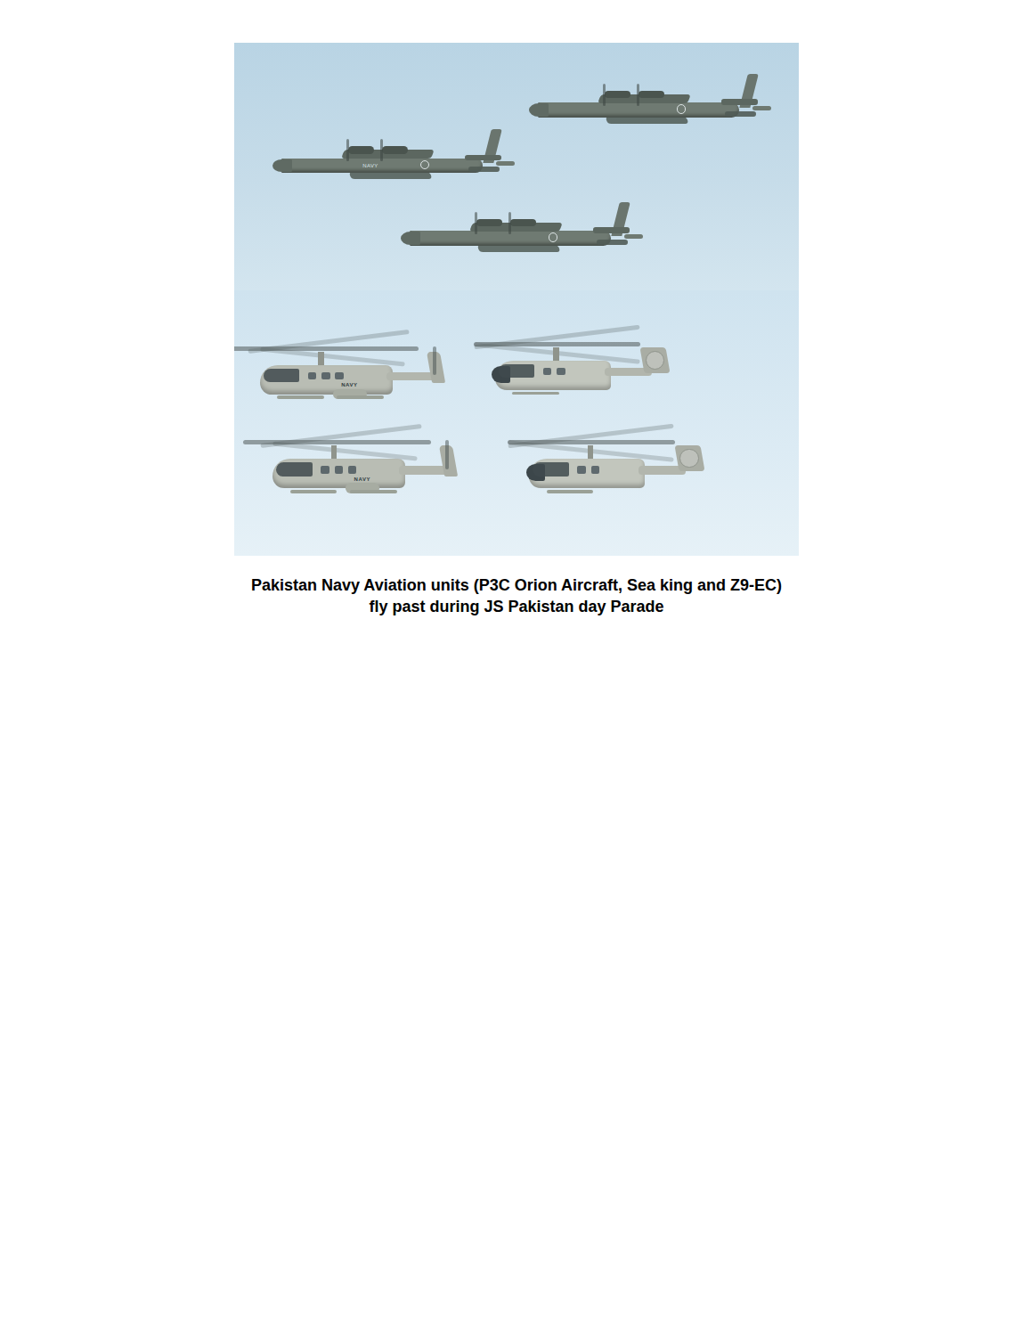NAVY
NAVY
NAVY
Pakistan Navy Aviation units (P3C Orion Aircraft, Sea king and Z9-EC)
fly past during JS Pakistan day Parade